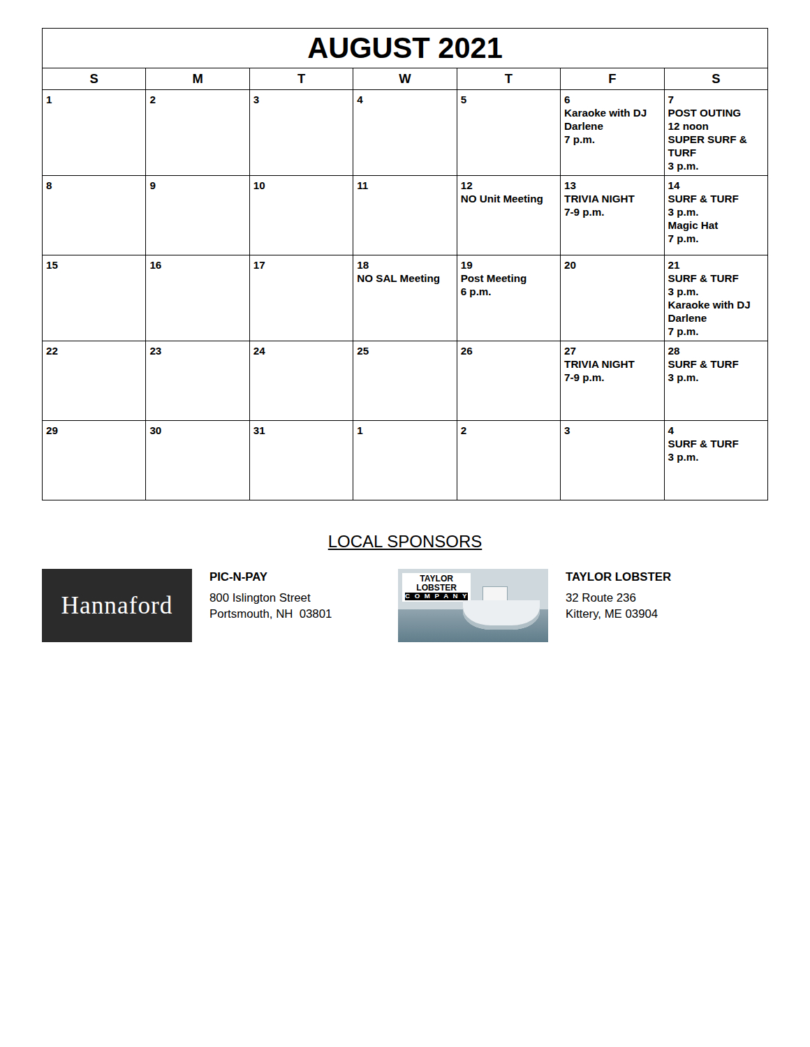| AUGUST 2021 |
| S | M | T | W | T | F | S |
| 1 | 2 | 3 | 4 | 5 | 6 Karaoke with DJ Darlene 7 p.m. | 7 POST OUTING 12 noon SUPER SURF & TURF 3 p.m. |
| 8 | 9 | 10 | 11 | 12 NO Unit Meeting | 13 TRIVIA NIGHT 7-9 p.m. | 14 SURF & TURF 3 p.m. Magic Hat 7 p.m. |
| 15 | 16 | 17 | 18 NO SAL Meeting | 19 Post Meeting 6 p.m. | 20 | 21 SURF & TURF 3 p.m. Karaoke with DJ Darlene 7 p.m. |
| 22 | 23 | 24 | 25 | 26 | 27 TRIVIA NIGHT 7-9 p.m. | 28 SURF & TURF 3 p.m. |
| 29 | 30 | 31 | 1 | 2 | 3 | 4 SURF & TURF 3 p.m. |
LOCAL SPONSORS
| Hannaford | PIC-N-PAY 800 Islington Street Portsmouth, NH 03801 | TAYLOR LOBSTER C O M P A N Y | TAYLOR LOBSTER 32 Route 236 Kittery, ME 03904 |